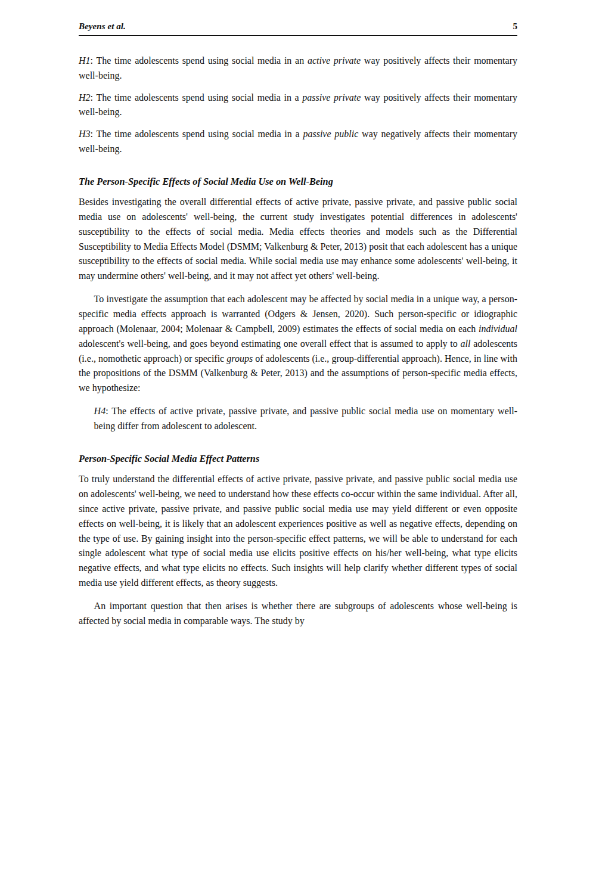Beyens et al. 5
H1: The time adolescents spend using social media in an active private way positively affects their momentary well-being.
H2: The time adolescents spend using social media in a passive private way positively affects their momentary well-being.
H3: The time adolescents spend using social media in a passive public way negatively affects their momentary well-being.
The Person-Specific Effects of Social Media Use on Well-Being
Besides investigating the overall differential effects of active private, passive private, and passive public social media use on adolescents' well-being, the current study investigates potential differences in adolescents' susceptibility to the effects of social media. Media effects theories and models such as the Differential Susceptibility to Media Effects Model (DSMM; Valkenburg & Peter, 2013) posit that each adolescent has a unique susceptibility to the effects of social media. While social media use may enhance some adolescents' well-being, it may undermine others' well-being, and it may not affect yet others' well-being.
To investigate the assumption that each adolescent may be affected by social media in a unique way, a person-specific media effects approach is warranted (Odgers & Jensen, 2020). Such person-specific or idiographic approach (Molenaar, 2004; Molenaar & Campbell, 2009) estimates the effects of social media on each individual adolescent's well-being, and goes beyond estimating one overall effect that is assumed to apply to all adolescents (i.e., nomothetic approach) or specific groups of adolescents (i.e., group-differential approach). Hence, in line with the propositions of the DSMM (Valkenburg & Peter, 2013) and the assumptions of person-specific media effects, we hypothesize:
H4: The effects of active private, passive private, and passive public social media use on momentary well-being differ from adolescent to adolescent.
Person-Specific Social Media Effect Patterns
To truly understand the differential effects of active private, passive private, and passive public social media use on adolescents' well-being, we need to understand how these effects co-occur within the same individual. After all, since active private, passive private, and passive public social media use may yield different or even opposite effects on well-being, it is likely that an adolescent experiences positive as well as negative effects, depending on the type of use. By gaining insight into the person-specific effect patterns, we will be able to understand for each single adolescent what type of social media use elicits positive effects on his/her well-being, what type elicits negative effects, and what type elicits no effects. Such insights will help clarify whether different types of social media use yield different effects, as theory suggests.
An important question that then arises is whether there are subgroups of adolescents whose well-being is affected by social media in comparable ways. The study by